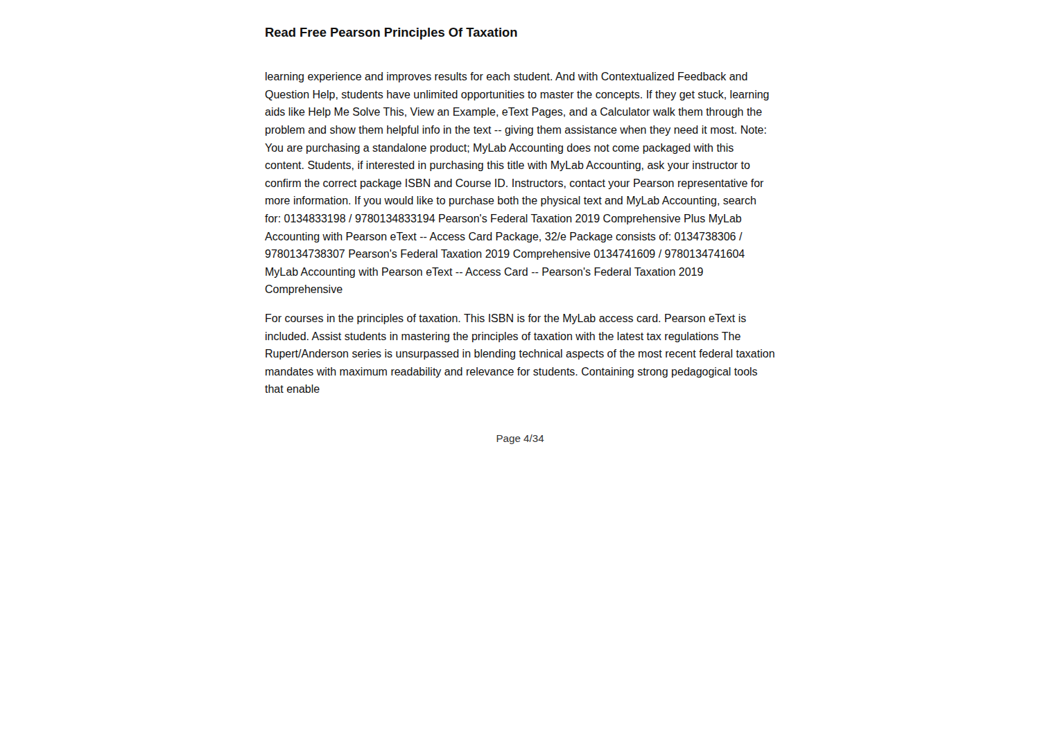Read Free Pearson Principles Of Taxation
learning experience and improves results for each student. And with Contextualized Feedback and Question Help, students have unlimited opportunities to master the concepts. If they get stuck, learning aids like Help Me Solve This, View an Example, eText Pages, and a Calculator walk them through the problem and show them helpful info in the text -- giving them assistance when they need it most. Note: You are purchasing a standalone product; MyLab Accounting does not come packaged with this content. Students, if interested in purchasing this title with MyLab Accounting, ask your instructor to confirm the correct package ISBN and Course ID. Instructors, contact your Pearson representative for more information. If you would like to purchase both the physical text and MyLab Accounting, search for: 0134833198 / 9780134833194 Pearson's Federal Taxation 2019 Comprehensive Plus MyLab Accounting with Pearson eText -- Access Card Package, 32/e Package consists of: 0134738306 / 9780134738307 Pearson's Federal Taxation 2019 Comprehensive 0134741609 / 9780134741604 MyLab Accounting with Pearson eText -- Access Card -- Pearson's Federal Taxation 2019 Comprehensive
For courses in the principles of taxation. This ISBN is for the MyLab access card. Pearson eText is included. Assist students in mastering the principles of taxation with the latest tax regulations The Rupert/Anderson series is unsurpassed in blending technical aspects of the most recent federal taxation mandates with maximum readability and relevance for students. Containing strong pedagogical tools that enable
Page 4/34